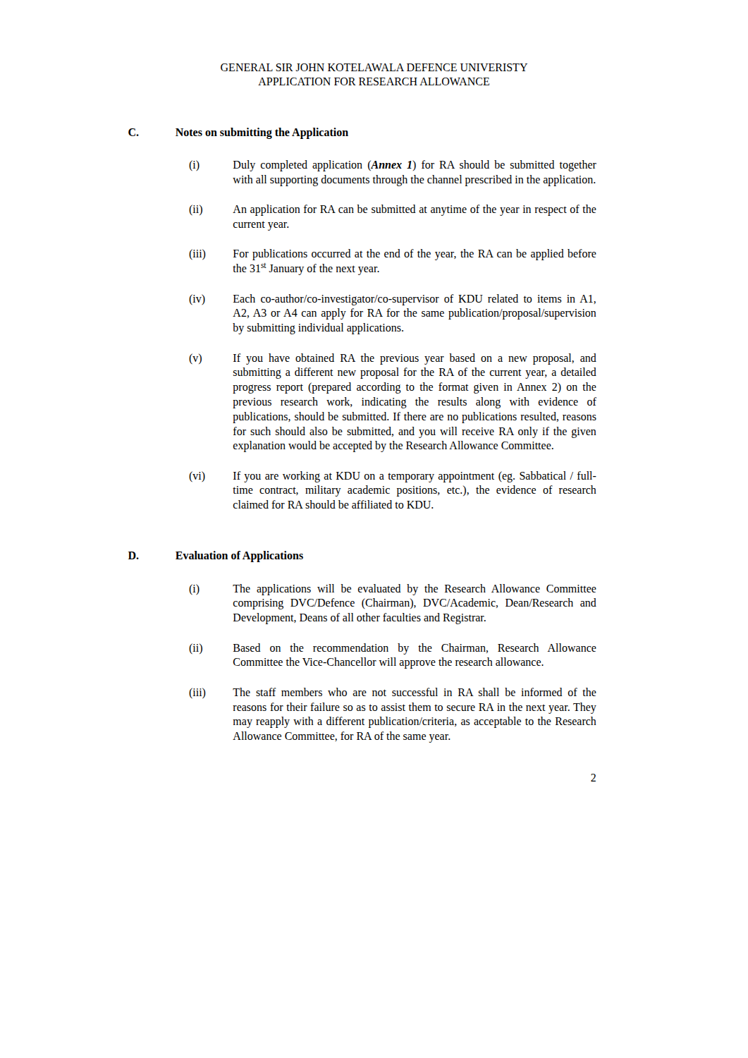GENERAL SIR JOHN KOTELAWALA DEFENCE UNIVERISTY
APPLICATION FOR RESEARCH ALLOWANCE
C. Notes on submitting the Application
(i) Duly completed application (Annex 1) for RA should be submitted together with all supporting documents through the channel prescribed in the application.
(ii) An application for RA can be submitted at anytime of the year in respect of the current year.
(iii) For publications occurred at the end of the year, the RA can be applied before the 31st January of the next year.
(iv) Each co-author/co-investigator/co-supervisor of KDU related to items in A1, A2, A3 or A4 can apply for RA for the same publication/proposal/supervision by submitting individual applications.
(v) If you have obtained RA the previous year based on a new proposal, and submitting a different new proposal for the RA of the current year, a detailed progress report (prepared according to the format given in Annex 2) on the previous research work, indicating the results along with evidence of publications, should be submitted. If there are no publications resulted, reasons for such should also be submitted, and you will receive RA only if the given explanation would be accepted by the Research Allowance Committee.
(vi) If you are working at KDU on a temporary appointment (eg. Sabbatical / full-time contract, military academic positions, etc.), the evidence of research claimed for RA should be affiliated to KDU.
D. Evaluation of Applications
(i) The applications will be evaluated by the Research Allowance Committee comprising DVC/Defence (Chairman), DVC/Academic, Dean/Research and Development, Deans of all other faculties and Registrar.
(ii) Based on the recommendation by the Chairman, Research Allowance Committee the Vice-Chancellor will approve the research allowance.
(iii) The staff members who are not successful in RA shall be informed of the reasons for their failure so as to assist them to secure RA in the next year. They may reapply with a different publication/criteria, as acceptable to the Research Allowance Committee, for RA of the same year.
2